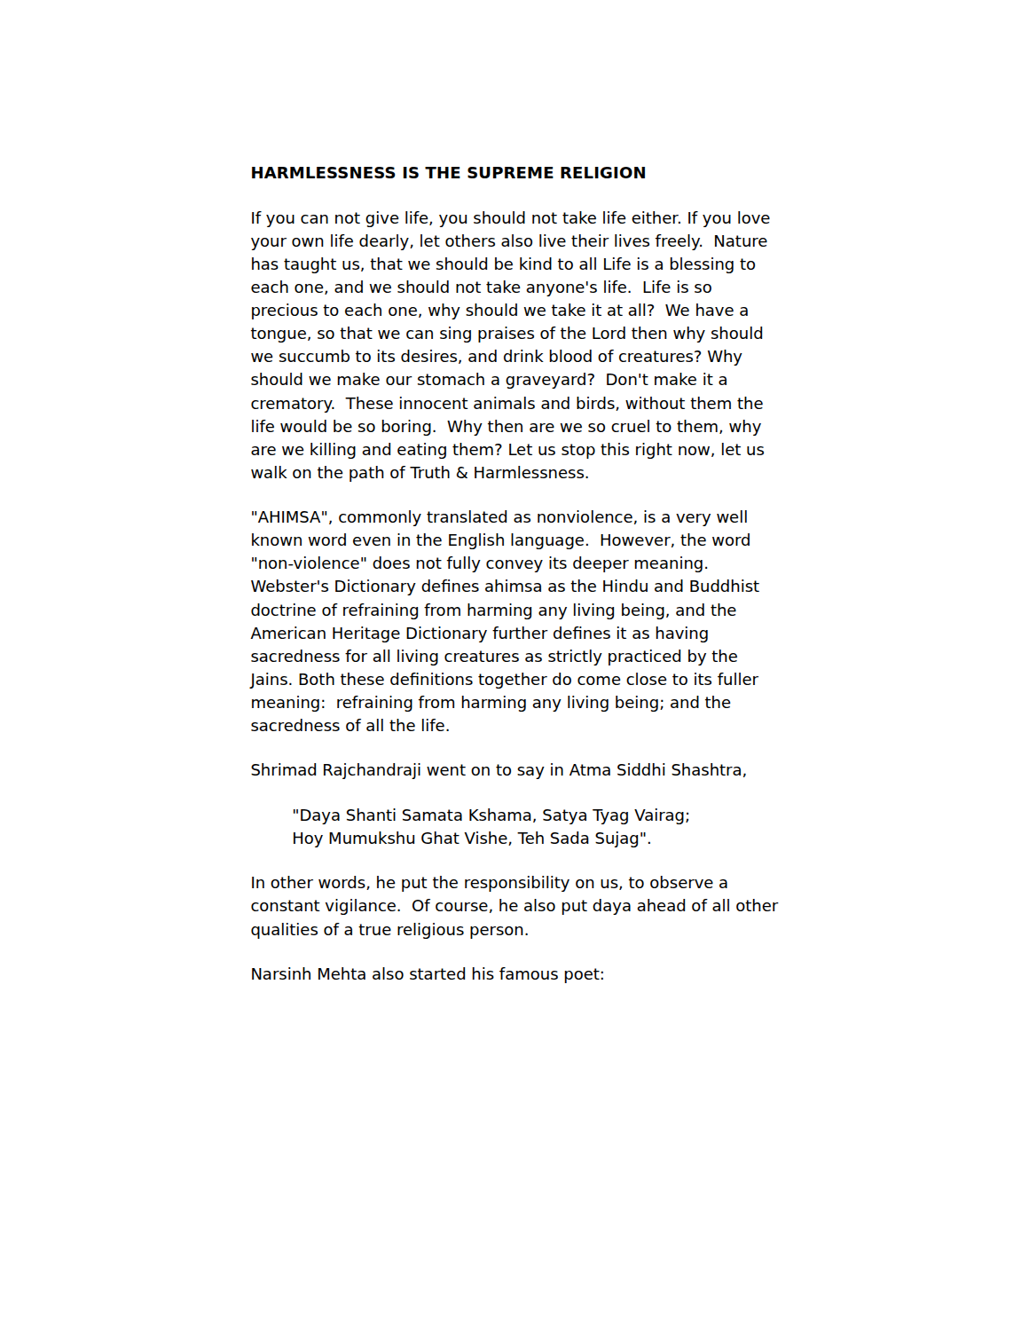HARMLESSNESS IS THE SUPREME RELIGION
If you can not give life, you should not take life either. If you love your own life dearly, let others also live their lives freely. Nature has taught us, that we should be kind to all Life is a blessing to each one, and we should not take anyone's life. Life is so precious to each one, why should we take it at all? We have a tongue, so that we can sing praises of the Lord then why should we succumb to its desires, and drink blood of creatures? Why should we make our stomach a graveyard? Don't make it a crematory. These innocent animals and birds, without them the life would be so boring. Why then are we so cruel to them, why are we killing and eating them? Let us stop this right now, let us walk on the path of Truth & Harmlessness.
"AHIMSA", commonly translated as nonviolence, is a very well known word even in the English language. However, the word "non-violence" does not fully convey its deeper meaning. Webster's Dictionary defines ahimsa as the Hindu and Buddhist doctrine of refraining from harming any living being, and the American Heritage Dictionary further defines it as having sacredness for all living creatures as strictly practiced by the Jains. Both these definitions together do come close to its fuller meaning: refraining from harming any living being; and the sacredness of all the life.
Shrimad Rajchandraji went on to say in Atma Siddhi Shashtra,
"Daya Shanti Samata Kshama, Satya Tyag Vairag;
Hoy Mumukshu Ghat Vishe, Teh Sada Sujag".
In other words, he put the responsibility on us, to observe a constant vigilance. Of course, he also put daya ahead of all other qualities of a true religious person.
Narsinh Mehta also started his famous poet: